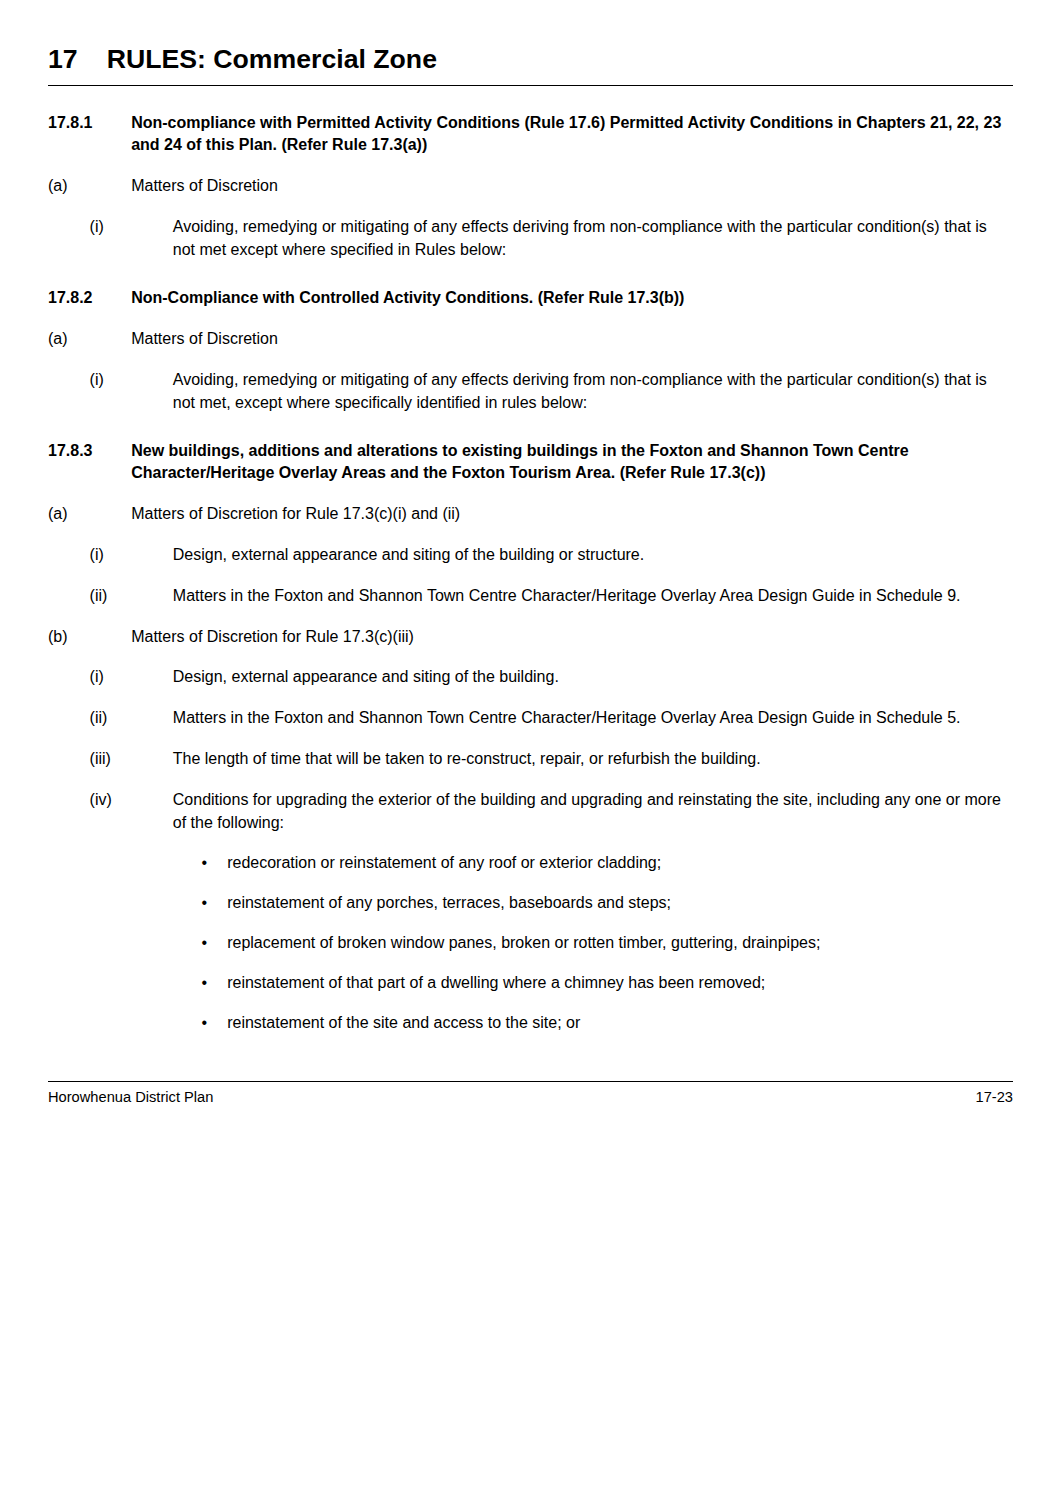17 RULES: Commercial Zone
17.8.1 Non-compliance with Permitted Activity Conditions (Rule 17.6) Permitted Activity Conditions in Chapters 21, 22, 23 and 24 of this Plan. (Refer Rule 17.3(a))
(a) Matters of Discretion
(i) Avoiding, remedying or mitigating of any effects deriving from non-compliance with the particular condition(s) that is not met except where specified in Rules below:
17.8.2 Non-Compliance with Controlled Activity Conditions. (Refer Rule 17.3(b))
(a) Matters of Discretion
(i) Avoiding, remedying or mitigating of any effects deriving from non-compliance with the particular condition(s) that is not met, except where specifically identified in rules below:
17.8.3 New buildings, additions and alterations to existing buildings in the Foxton and Shannon Town Centre Character/Heritage Overlay Areas and the Foxton Tourism Area. (Refer Rule 17.3(c))
(a) Matters of Discretion for Rule 17.3(c)(i) and (ii)
(i) Design, external appearance and siting of the building or structure.
(ii) Matters in the Foxton and Shannon Town Centre Character/Heritage Overlay Area Design Guide in Schedule 9.
(b) Matters of Discretion for Rule 17.3(c)(iii)
(i) Design, external appearance and siting of the building.
(ii) Matters in the Foxton and Shannon Town Centre Character/Heritage Overlay Area Design Guide in Schedule 5.
(iii) The length of time that will be taken to re-construct, repair, or refurbish the building.
(iv) Conditions for upgrading the exterior of the building and upgrading and reinstating the site, including any one or more of the following:
redecoration or reinstatement of any roof or exterior cladding;
reinstatement of any porches, terraces, baseboards and steps;
replacement of broken window panes, broken or rotten timber, guttering, drainpipes;
reinstatement of that part of a dwelling where a chimney has been removed;
reinstatement of the site and access to the site; or
Horowhenua District Plan 17-23